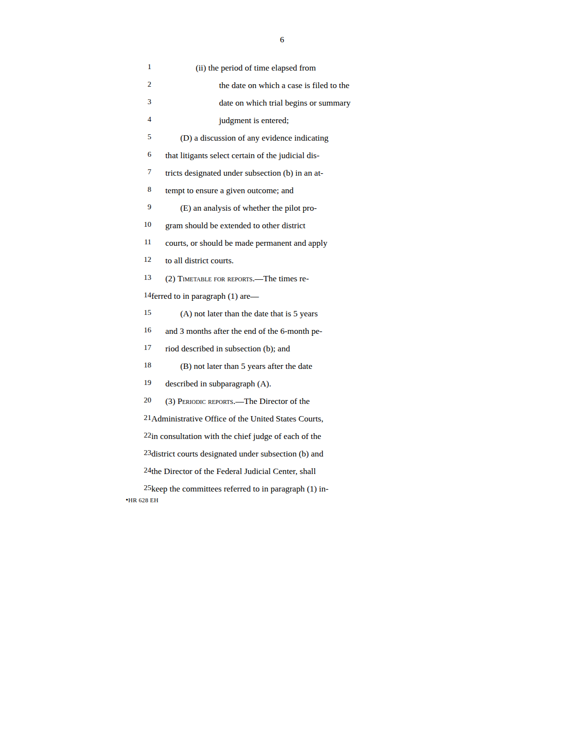6
| 1 | (ii) the period of time elapsed from |
| 2 | the date on which a case is filed to the |
| 3 | date on which trial begins or summary |
| 4 | judgment is entered; |
| 5 | (D) a discussion of any evidence indicating |
| 6 | that litigants select certain of the judicial dis- |
| 7 | tricts designated under subsection (b) in an at- |
| 8 | tempt to ensure a given outcome; and |
| 9 | (E) an analysis of whether the pilot pro- |
| 10 | gram should be extended to other district |
| 11 | courts, or should be made permanent and apply |
| 12 | to all district courts. |
| 13 | (2) Timetable for reports. —The times re- |
| 14 | ferred to in paragraph (1) are— |
| 15 | (A) not later than the date that is 5 years |
| 16 | and 3 months after the end of the 6-month pe- |
| 17 | riod described in subsection (b); and |
| 18 | (B) not later than 5 years after the date |
| 19 | described in subparagraph (A). |
| 20 | (3) Periodic reports. —The Director of the |
| 21 | Administrative Office of the United States Courts, |
| 22 | in consultation with the chief judge of each of the |
| 23 | district courts designated under subsection (b) and |
| 24 | the Director of the Federal Judicial Center, shall |
| 25 | keep the committees referred to in paragraph (1) in- |
•HR 628 EH